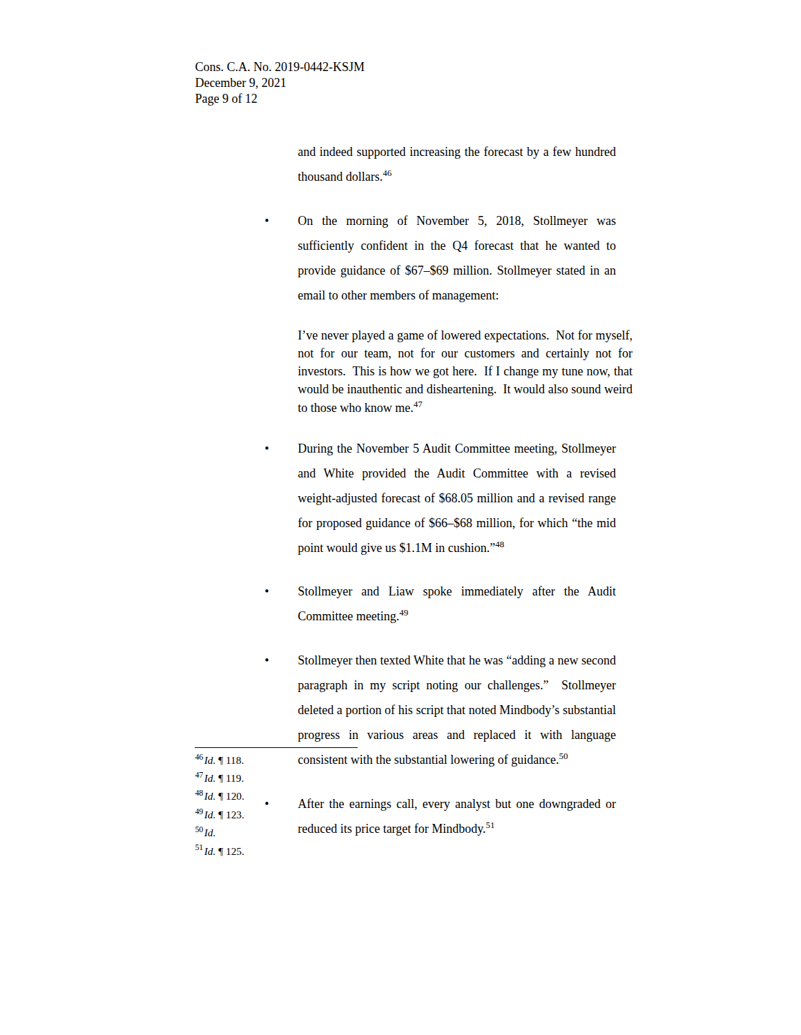Cons. C.A. No. 2019-0442-KSJM
December 9, 2021
Page 9 of 12
and indeed supported increasing the forecast by a few hundred thousand dollars.46
On the morning of November 5, 2018, Stollmeyer was sufficiently confident in the Q4 forecast that he wanted to provide guidance of $67–$69 million. Stollmeyer stated in an email to other members of management:
I’ve never played a game of lowered expectations. Not for myself, not for our team, not for our customers and certainly not for investors. This is how we got here. If I change my tune now, that would be inauthentic and disheartening. It would also sound weird to those who know me.47
During the November 5 Audit Committee meeting, Stollmeyer and White provided the Audit Committee with a revised weight-adjusted forecast of $68.05 million and a revised range for proposed guidance of $66–$68 million, for which “the mid point would give us $1.1M in cushion.”48
Stollmeyer and Liaw spoke immediately after the Audit Committee meeting.49
Stollmeyer then texted White that he was “adding a new second paragraph in my script noting our challenges.” Stollmeyer deleted a portion of his script that noted Mindbody’s substantial progress in various areas and replaced it with language consistent with the substantial lowering of guidance.50
After the earnings call, every analyst but one downgraded or reduced its price target for Mindbody.51
46 Id. ¶ 118.
47 Id. ¶ 119.
48 Id. ¶ 120.
49 Id. ¶ 123.
50 Id.
51 Id. ¶ 125.